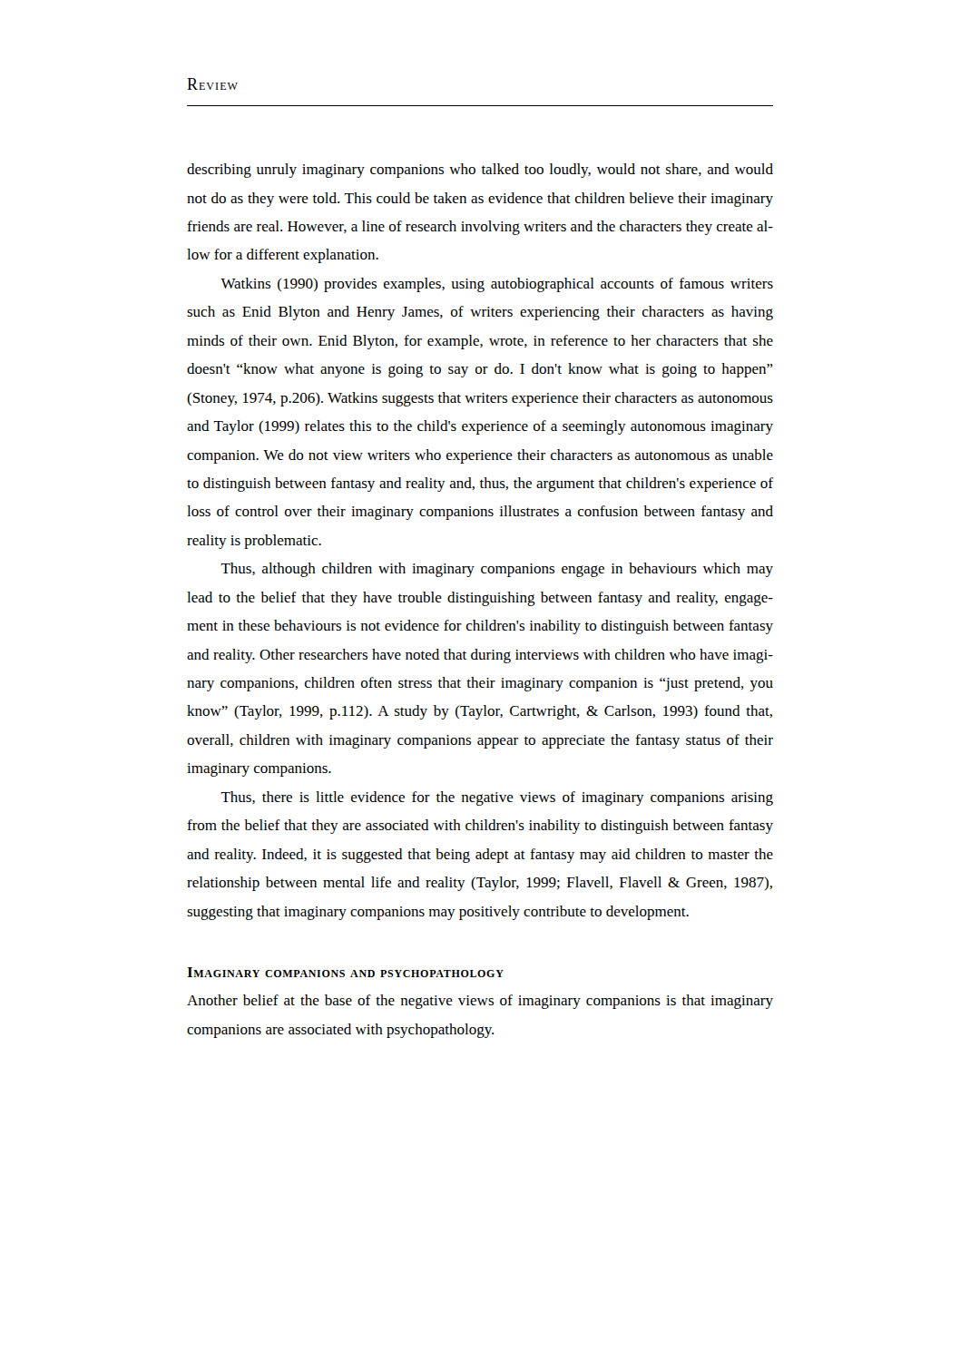Review
describing unruly imaginary companions who talked too loudly, would not share, and would not do as they were told. This could be taken as evidence that children believe their imaginary friends are real. However, a line of research involving writers and the characters they create allow for a different explanation.
Watkins (1990) provides examples, using autobiographical accounts of famous writers such as Enid Blyton and Henry James, of writers experiencing their characters as having minds of their own. Enid Blyton, for example, wrote, in reference to her characters that she doesn't “know what anyone is going to say or do. I don't know what is going to happen” (Stoney, 1974, p.206). Watkins suggests that writers experience their characters as autonomous and Taylor (1999) relates this to the child's experience of a seemingly autonomous imaginary companion. We do not view writers who experience their characters as autonomous as unable to distinguish between fantasy and reality and, thus, the argument that children's experience of loss of control over their imaginary companions illustrates a confusion between fantasy and reality is problematic.
Thus, although children with imaginary companions engage in behaviours which may lead to the belief that they have trouble distinguishing between fantasy and reality, engagement in these behaviours is not evidence for children's inability to distinguish between fantasy and reality. Other researchers have noted that during interviews with children who have imaginary companions, children often stress that their imaginary companion is “just pretend, you know” (Taylor, 1999, p.112). A study by (Taylor, Cartwright, & Carlson, 1993) found that, overall, children with imaginary companions appear to appreciate the fantasy status of their imaginary companions.
Thus, there is little evidence for the negative views of imaginary companions arising from the belief that they are associated with children's inability to distinguish between fantasy and reality. Indeed, it is suggested that being adept at fantasy may aid children to master the relationship between mental life and reality (Taylor, 1999; Flavell, Flavell & Green, 1987), suggesting that imaginary companions may positively contribute to development.
Imaginary companions and psychopathology
Another belief at the base of the negative views of imaginary companions is that imaginary companions are associated with psychopathology.